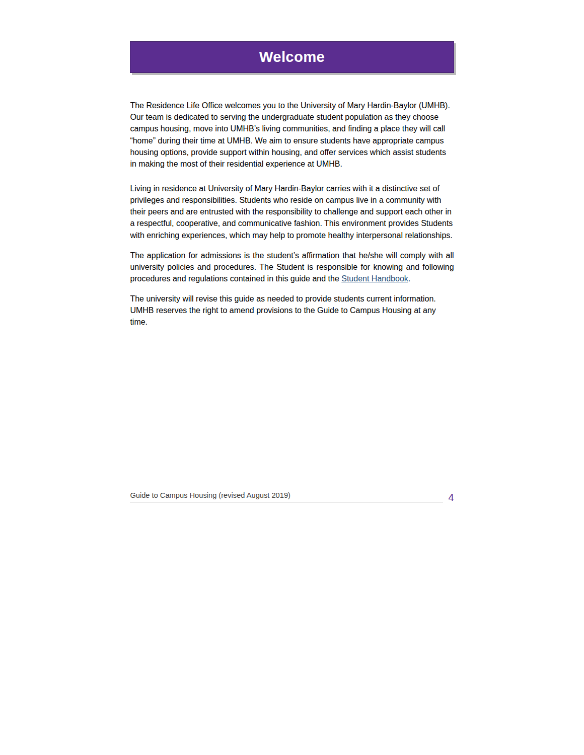Welcome
The Residence Life Office welcomes you to the University of Mary Hardin-Baylor (UMHB). Our team is dedicated to serving the undergraduate student population as they choose campus housing, move into UMHB’s living communities, and finding a place they will call “home” during their time at UMHB. We aim to ensure students have appropriate campus housing options, provide support within housing, and offer services which assist students in making the most of their residential experience at UMHB.
Living in residence at University of Mary Hardin-Baylor carries with it a distinctive set of privileges and responsibilities. Students who reside on campus live in a community with their peers and are entrusted with the responsibility to challenge and support each other in a respectful, cooperative, and communicative fashion. This environment provides Students with enriching experiences, which may help to promote healthy interpersonal relationships.
The application for admissions is the student’s affirmation that he/she will comply with all university policies and procedures. The Student is responsible for knowing and following procedures and regulations contained in this guide and the Student Handbook.
The university will revise this guide as needed to provide students current information. UMHB reserves the right to amend provisions to the Guide to Campus Housing at any time.
Guide to Campus Housing (revised August 2019)
4